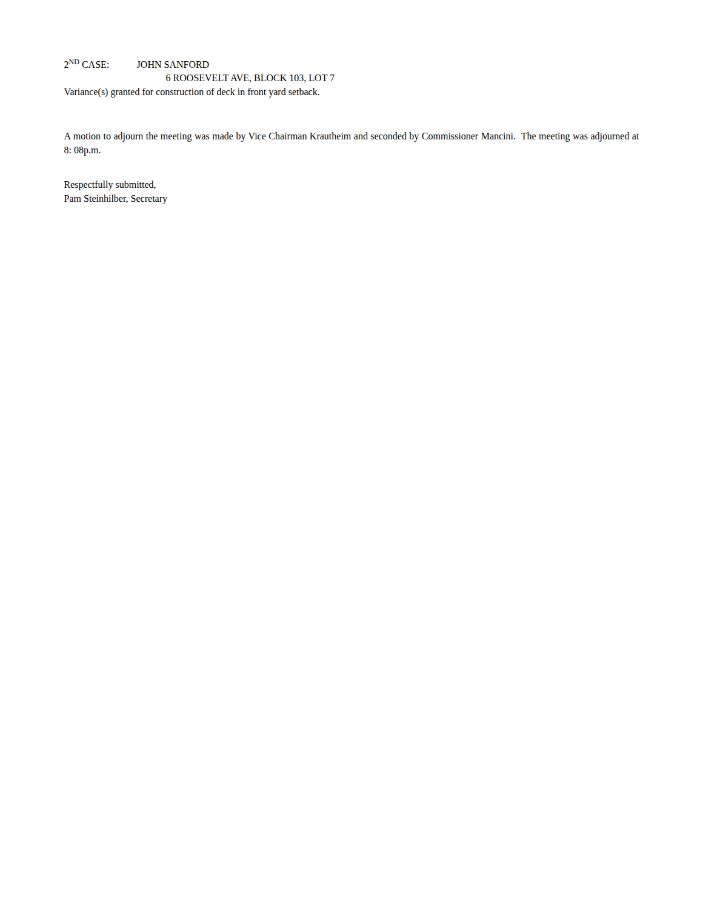2ND CASE: JOHN SANFORD
6 ROOSEVELT AVE, BLOCK 103, LOT 7
Variance(s) granted for construction of deck in front yard setback.
A motion to adjourn the meeting was made by Vice Chairman Krautheim and seconded by Commissioner Mancini. The meeting was adjourned at 8: 08p.m.
Respectfully submitted,
Pam Steinhilber, Secretary